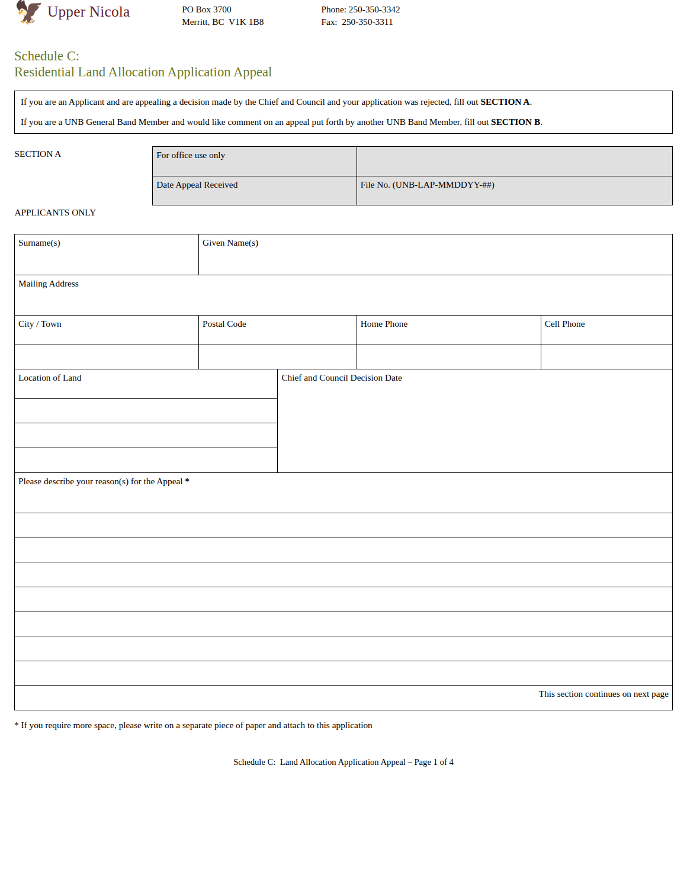🦅 Upper Nicola
PO Box 3700
Merritt, BC V1K 1B8
Phone: 250-350-3342
Fax: 250-350-3311
Schedule C:
Residential Land Allocation Application Appeal
If you are an Applicant and are appealing a decision made by the Chief and Council and your application was rejected, fill out SECTION A.
If you are a UNB General Band Member and would like comment on an appeal put forth by another UNB Band Member, fill out SECTION B.
| SECTION A | For office use only | |
| Date Appeal Received | File No. (UNB-LAP-MMDDYY-##) |
| APPLICANTS ONLY | | |
| Surname(s) | Given Name(s) |
| Mailing Address |
| City / Town | Postal Code | Home Phone | Cell Phone |
| Location of Land | Chief and Council Decision Date |
| Please describe your reason(s) for the Appeal * |
| This section continues on next page |
* If you require more space, please write on a separate piece of paper and attach to this application
Schedule C: Land Allocation Application Appeal – Page 1 of 4